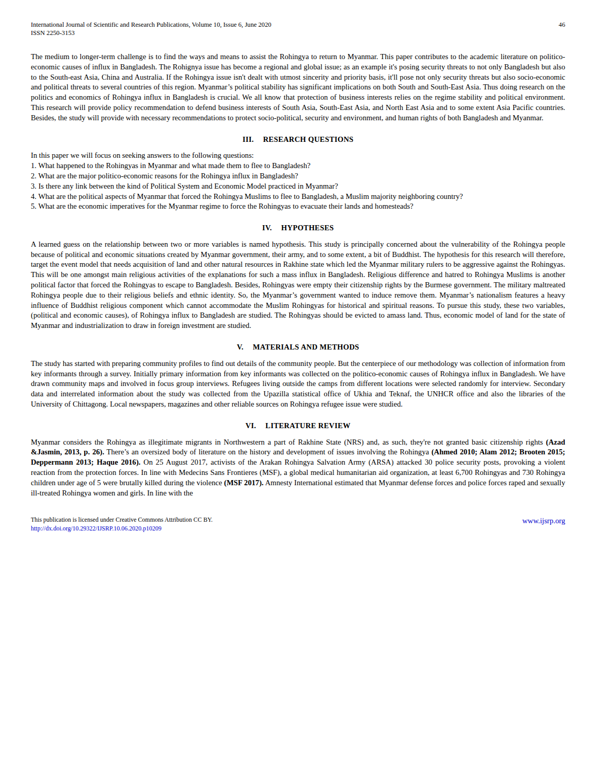International Journal of Scientific and Research Publications, Volume 10, Issue 6, June 2020
ISSN 2250-3153
46
The medium to longer-term challenge is to find the ways and means to assist the Rohingya to return to Myanmar. This paper contributes to the academic literature on politico-economic causes of influx in Bangladesh. The Rohignya issue has become a regional and global issue; as an example it's posing security threats to not only Bangladesh but also to the South-east Asia, China and Australia. If the Rohingya issue isn't dealt with utmost sincerity and priority basis, it'll pose not only security threats but also socio-economic and political threats to several countries of this region. Myanmar’s political stability has significant implications on both South and South-East Asia. Thus doing research on the politics and economics of Rohingya influx in Bangladesh is crucial. We all know that protection of business interests relies on the regime stability and political environment. This research will provide policy recommendation to defend business interests of South Asia, South-East Asia, and North East Asia and to some extent Asia Pacific countries. Besides, the study will provide with necessary recommendations to protect socio-political, security and environment, and human rights of both Bangladesh and Myanmar.
III. RESEARCH QUESTIONS
In this paper we will focus on seeking answers to the following questions:
1. What happened to the Rohingyas in Myanmar and what made them to flee to Bangladesh?
2. What are the major politico-economic reasons for the Rohingya influx in Bangladesh?
3. Is there any link between the kind of Political System and Economic Model practiced in Myanmar?
4. What are the political aspects of Myanmar that forced the Rohingya Muslims to flee to Bangladesh, a Muslim majority neighboring country?
5. What are the economic imperatives for the Myanmar regime to force the Rohingyas to evacuate their lands and homesteads?
IV. HYPOTHESES
A learned guess on the relationship between two or more variables is named hypothesis. This study is principally concerned about the vulnerability of the Rohingya people because of political and economic situations created by Myanmar government, their army, and to some extent, a bit of Buddhist. The hypothesis for this research will therefore, target the event model that needs acquisition of land and other natural resources in Rakhine state which led the Myanmar military rulers to be aggressive against the Rohingyas. This will be one amongst main religious activities of the explanations for such a mass influx in Bangladesh. Religious difference and hatred to Rohingya Muslims is another political factor that forced the Rohingyas to escape to Bangladesh. Besides, Rohingyas were empty their citizenship rights by the Burmese government. The military maltreated Rohingya people due to their religious beliefs and ethnic identity. So, the Myanmar’s government wanted to induce remove them. Myanmar’s nationalism features a heavy influence of Buddhist religious component which cannot accommodate the Muslim Rohingyas for historical and spiritual reasons. To pursue this study, these two variables, (political and economic causes), of Rohingya influx to Bangladesh are studied. The Rohingyas should be evicted to amass land. Thus, economic model of land for the state of Myanmar and industrialization to draw in foreign investment are studied.
V. MATERIALS AND METHODS
The study has started with preparing community profiles to find out details of the community people. But the centerpiece of our methodology was collection of information from key informants through a survey. Initially primary information from key informants was collected on the politico-economic causes of Rohingya influx in Bangladesh. We have drawn community maps and involved in focus group interviews. Refugees living outside the camps from different locations were selected randomly for interview. Secondary data and interrelated information about the study was collected from the Upazilla statistical office of Ukhia and Teknaf, the UNHCR office and also the libraries of the University of Chittagong. Local newspapers, magazines and other reliable sources on Rohingya refugee issue were studied.
VI. LITERATURE REVIEW
Myanmar considers the Rohingya as illegitimate migrants in Northwestern a part of Rakhine State (NRS) and, as such, they're not granted basic citizenship rights (Azad &Jasmin, 2013, p. 26). There’s an oversized body of literature on the history and development of issues involving the Rohingya (Ahmed 2010; Alam 2012; Brooten 2015; Deppermann 2013; Haque 2016). On 25 August 2017, activists of the Arakan Rohingya Salvation Army (ARSA) attacked 30 police security posts, provoking a violent reaction from the protection forces. In line with Medecins Sans Frontieres (MSF), a global medical humanitarian aid organization, at least 6,700 Rohingyas and 730 Rohingya children under age of 5 were brutally killed during the violence (MSF 2017). Amnesty International estimated that Myanmar defense forces and police forces raped and sexually ill-treated Rohingya women and girls. In line with the
This publication is licensed under Creative Commons Attribution CC BY.
http://dx.doi.org/10.29322/IJSRP.10.06.2020.p10209
www.ijsrp.org